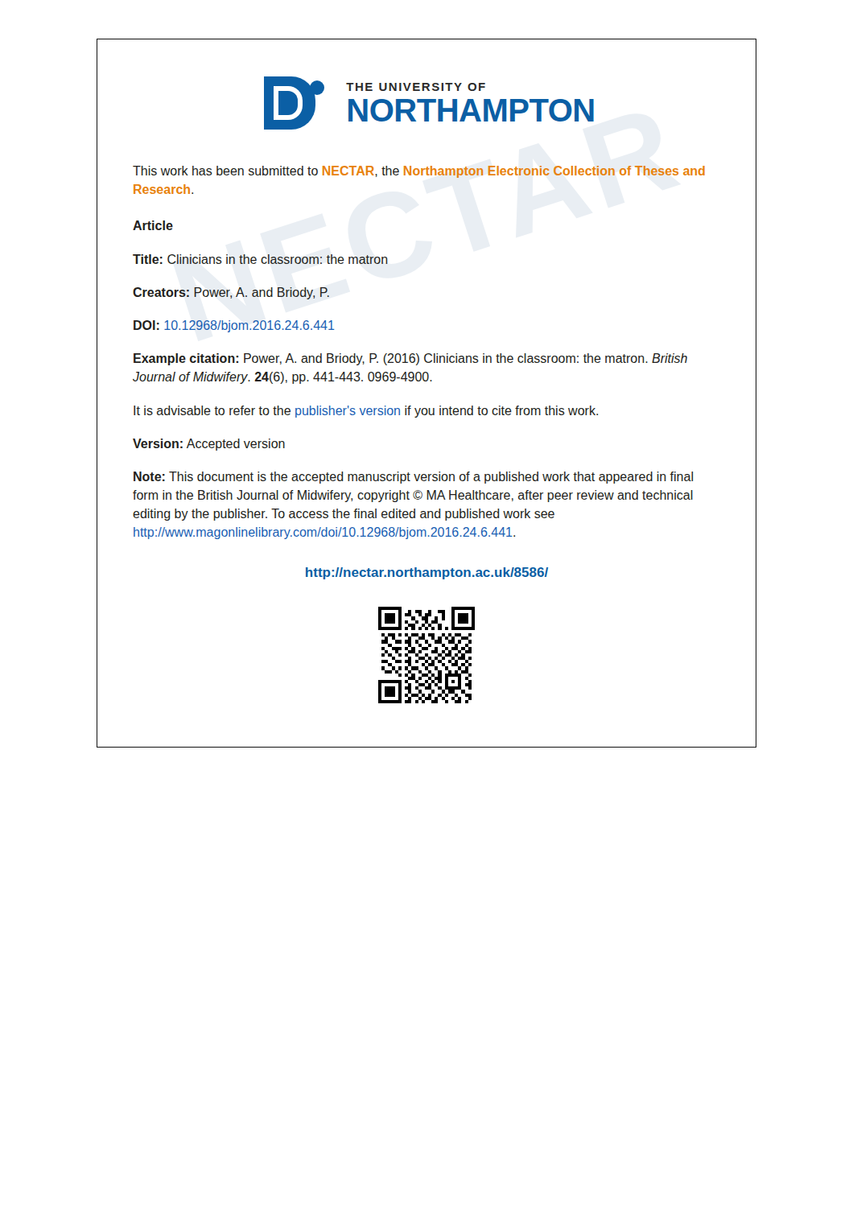NECTAR
THE UNIVERSITY OF NORTHAMPTON
This work has been submitted to NECTAR, the Northampton Electronic Collection of Theses and Research.
Article
Title: Clinicians in the classroom: the matron
Creators: Power, A. and Briody, P.
DOI: 10.12968/bjom.2016.24.6.441
Example citation: Power, A. and Briody, P. (2016) Clinicians in the classroom: the matron. British Journal of Midwifery. 24(6), pp. 441-443. 0969-4900.
It is advisable to refer to the publisher's version if you intend to cite from this work.
Version: Accepted version
Note: This document is the accepted manuscript version of a published work that appeared in final form in the British Journal of Midwifery, copyright © MA Healthcare, after peer review and technical editing by the publisher. To access the final edited and published work see http://www.magonlinelibrary.com/doi/10.12968/bjom.2016.24.6.441.
http://nectar.northampton.ac.uk/8586/